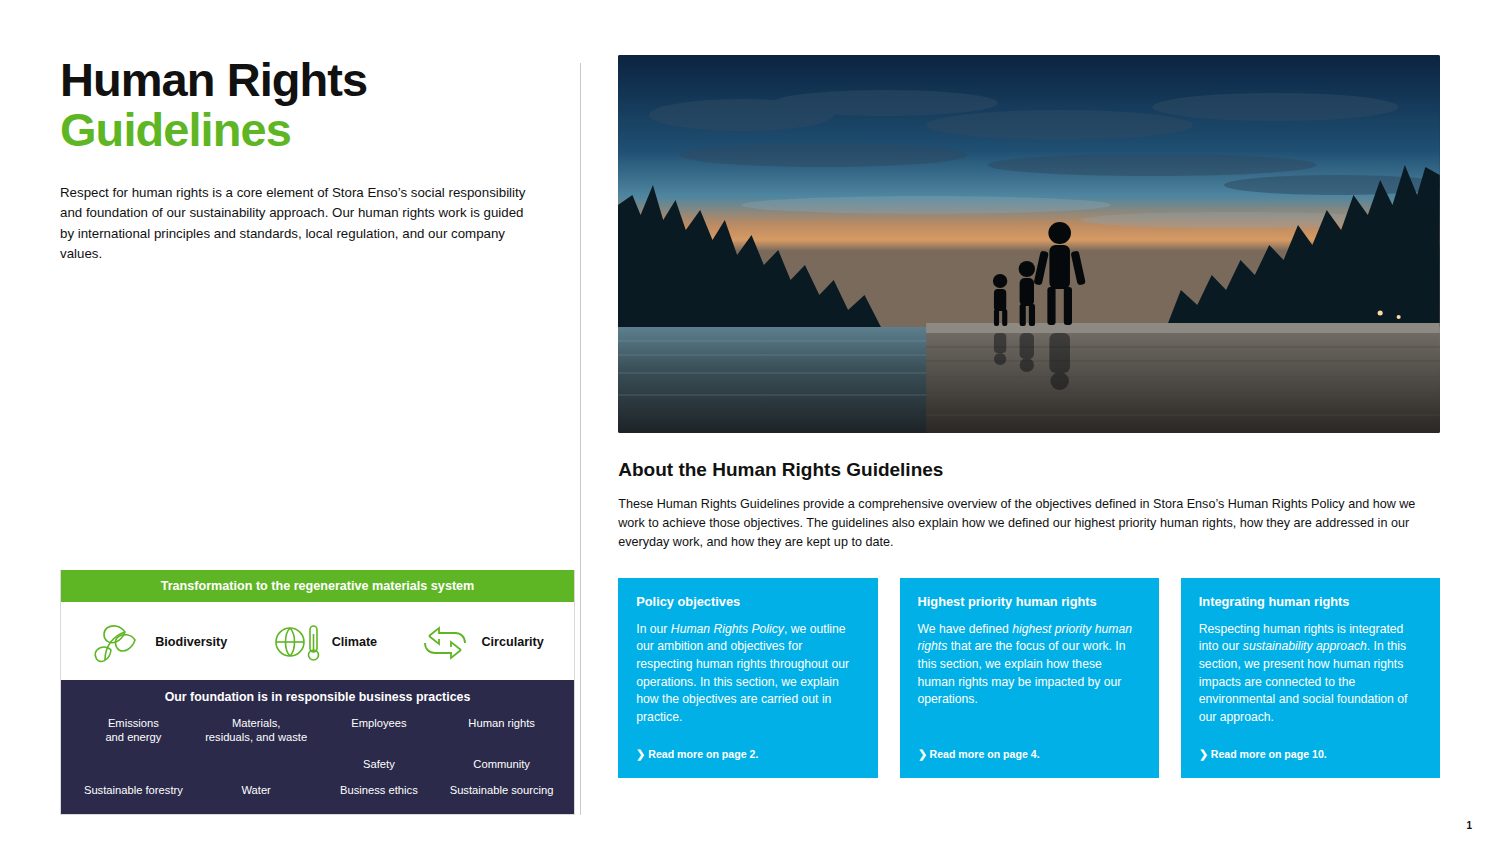Human RightsGuidelines
Respect for human rights is a core element of Stora Enso’s social responsibility and foundation of our sustainability approach. Our human rights work is guided by international principles and standards, local regulation, and our company values.
Transformation to the regenerative materials system
Biodiversity
Climate
Circularity
Our foundation is in responsible business practices
Emissions
and energy
Materials,
residuals, and waste
Employees
Human rights
Safety
Community
Sustainable forestry
Water
Business ethics
Sustainable sourcing
About the Human Rights Guidelines
These Human Rights Guidelines provide a comprehensive overview of the objectives defined in Stora Enso’s Human Rights Policy and how we work to achieve those objectives. The guidelines also explain how we defined our highest priority human rights, how they are addressed in our everyday work, and how they are kept up to date.
Policy objectives
In our Human Rights Policy, we outline our ambition and objectives for respecting human rights throughout our operations. In this section, we explain how the objectives are carried out in practice.
❯Read more on page 2.
Highest priority human rights
We have defined highest priority human rights that are the focus of our work. In this section, we explain how these human rights may be impacted by our operations.
❯Read more on page 4.
Integrating human rights
Respecting human rights is integrated into our sustainability approach. In this section, we present how human rights impacts are connected to the environmental and social foundation of our approach.
❯Read more on page 10.
1